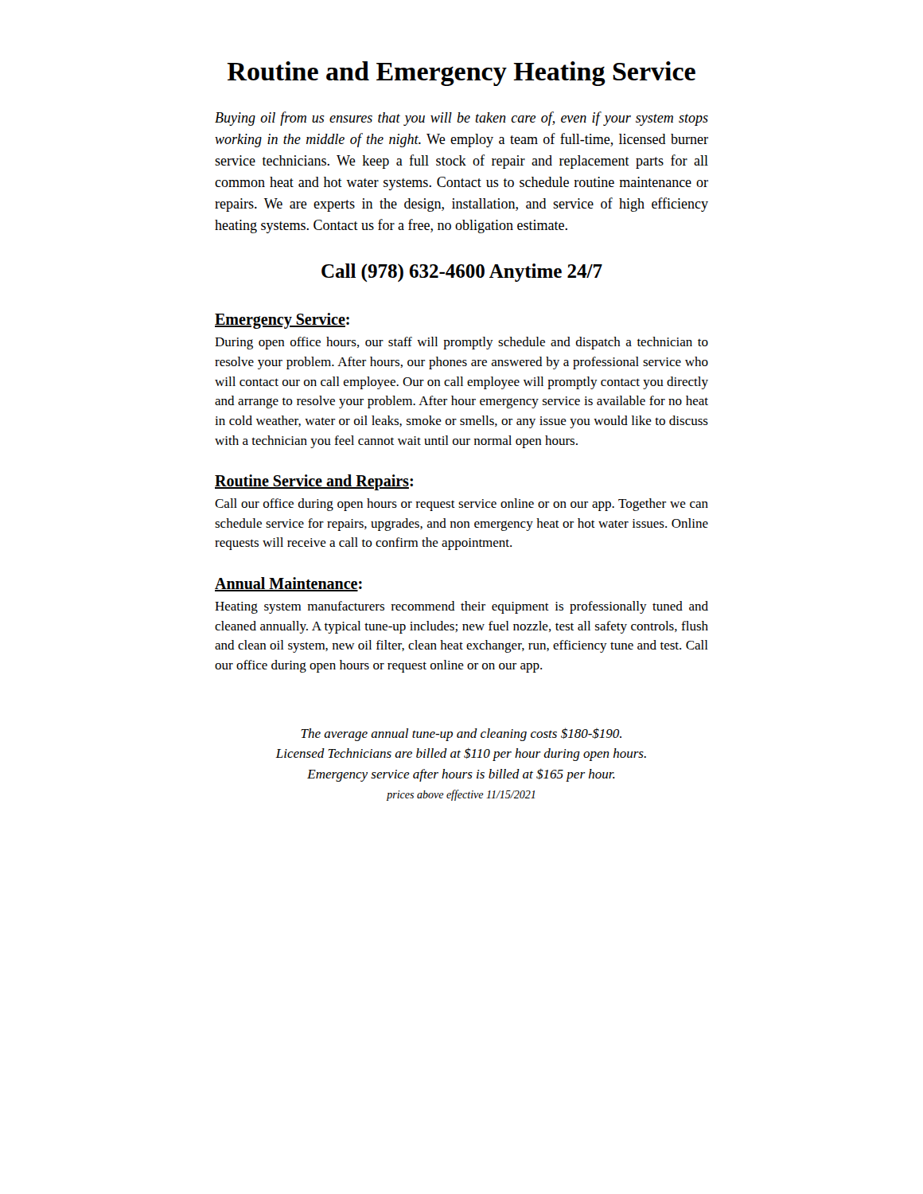Routine and Emergency Heating Service
Buying oil from us ensures that you will be taken care of, even if your system stops working in the middle of the night. We employ a team of full-time, licensed burner service technicians. We keep a full stock of repair and replacement parts for all common heat and hot water systems. Contact us to schedule routine maintenance or repairs. We are experts in the design, installation, and service of high efficiency heating systems. Contact us for a free, no obligation estimate.
Call (978) 632-4600 Anytime 24/7
Emergency Service:
During open office hours, our staff will promptly schedule and dispatch a technician to resolve your problem. After hours, our phones are answered by a professional service who will contact our on call employee. Our on call employee will promptly contact you directly and arrange to resolve your problem. After hour emergency service is available for no heat in cold weather, water or oil leaks, smoke or smells, or any issue you would like to discuss with a technician you feel cannot wait until our normal open hours.
Routine Service and Repairs:
Call our office during open hours or request service online or on our app. Together we can schedule service for repairs, upgrades, and non emergency heat or hot water issues. Online requests will receive a call to confirm the appointment.
Annual Maintenance:
Heating system manufacturers recommend their equipment is professionally tuned and cleaned annually. A typical tune-up includes; new fuel nozzle, test all safety controls, flush and clean oil system, new oil filter, clean heat exchanger, run, efficiency tune and test. Call our office during open hours or request online or on our app.
The average annual tune-up and cleaning costs $180-$190.
Licensed Technicians are billed at $110 per hour during open hours.
Emergency service after hours is billed at $165 per hour.
prices above effective 11/15/2021